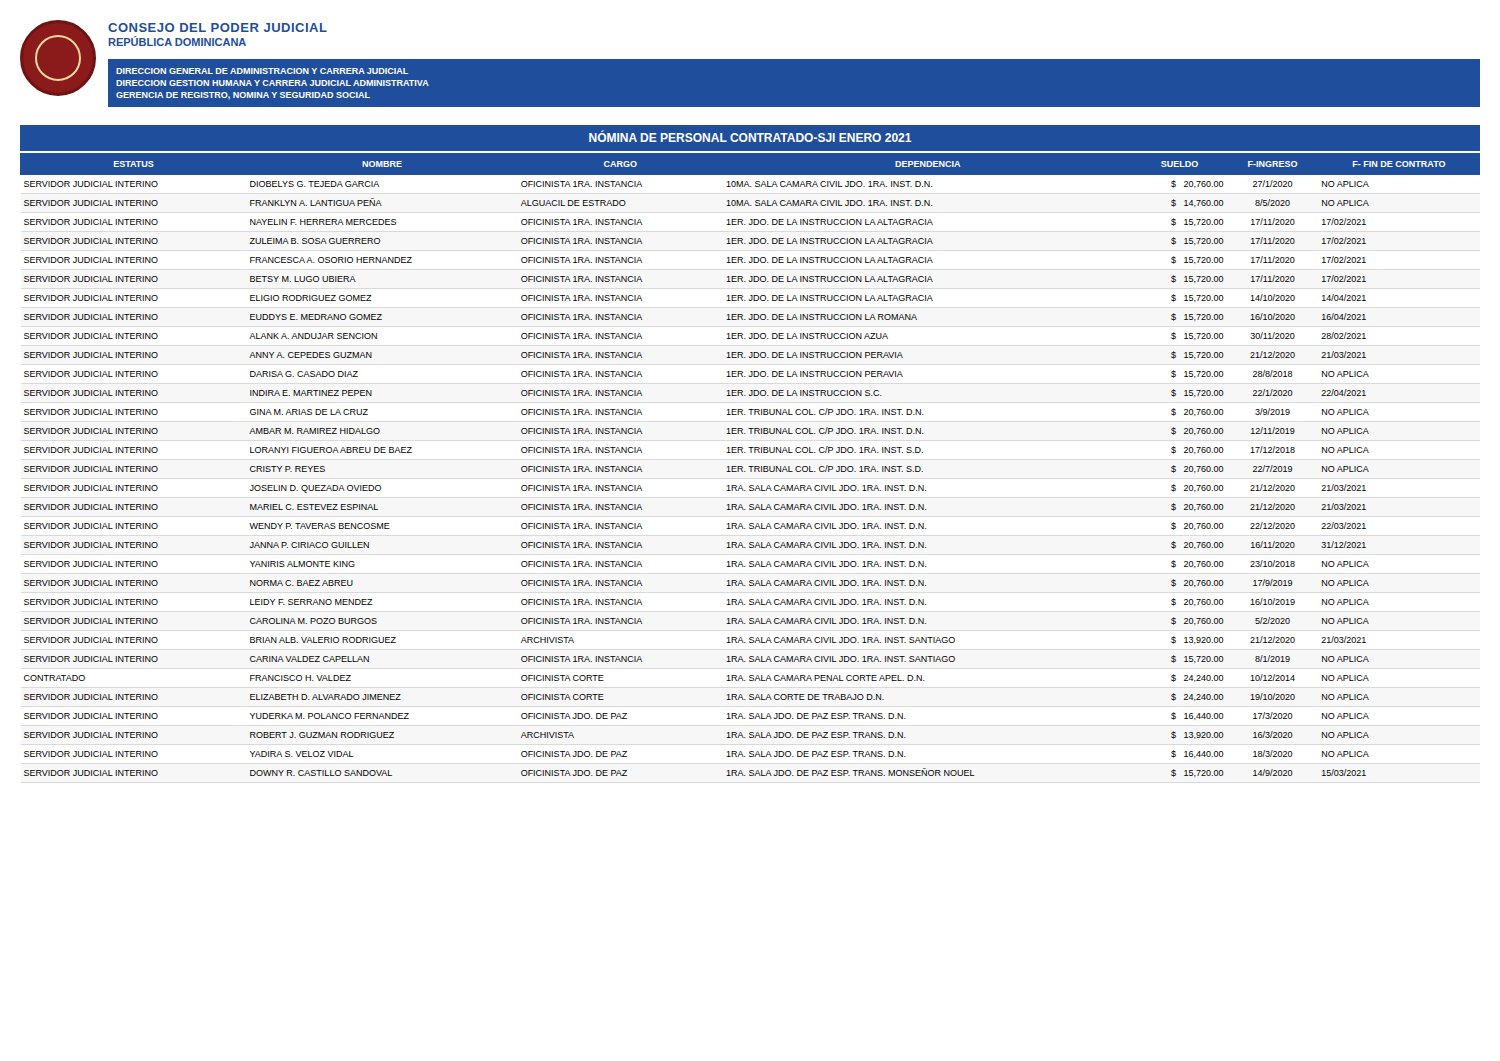CONSEJO DEL PODER JUDICIAL
REPÚBLICA DOMINICANA
DIRECCION GENERAL DE ADMINISTRACION Y CARRERA JUDICIAL
DIRECCION GESTION HUMANA Y CARRERA JUDICIAL ADMINISTRATIVA
GERENCIA DE REGISTRO, NOMINA Y SEGURIDAD SOCIAL
NÓMINA DE PERSONAL CONTRATADO-SJI ENERO 2021
| ESTATUS | NOMBRE | CARGO | DEPENDENCIA | SUELDO | F-INGRESO | F- FIN DE CONTRATO |
| --- | --- | --- | --- | --- | --- | --- |
| SERVIDOR JUDICIAL INTERINO | DIOBELYS G. TEJEDA GARCIA | OFICINISTA 1RA. INSTANCIA | 10MA. SALA CAMARA CIVIL JDO. 1RA. INST. D.N. | $ 20,760.00 | 27/1/2020 | NO APLICA |
| SERVIDOR JUDICIAL INTERINO | FRANKLYN A. LANTIGUA PEÑA | ALGUACIL DE ESTRADO | 10MA. SALA CAMARA CIVIL JDO. 1RA. INST. D.N. | $ 14,760.00 | 8/5/2020 | NO APLICA |
| SERVIDOR JUDICIAL INTERINO | NAYELIN F. HERRERA MERCEDES | OFICINISTA 1RA. INSTANCIA | 1ER. JDO. DE LA INSTRUCCION LA ALTAGRACIA | $ 15,720.00 | 17/11/2020 | 17/02/2021 |
| SERVIDOR JUDICIAL INTERINO | ZULEIMA B. SOSA GUERRERO | OFICINISTA 1RA. INSTANCIA | 1ER. JDO. DE LA INSTRUCCION LA ALTAGRACIA | $ 15,720.00 | 17/11/2020 | 17/02/2021 |
| SERVIDOR JUDICIAL INTERINO | FRANCESCA A. OSORIO HERNANDEZ | OFICINISTA 1RA. INSTANCIA | 1ER. JDO. DE LA INSTRUCCION LA ALTAGRACIA | $ 15,720.00 | 17/11/2020 | 17/02/2021 |
| SERVIDOR JUDICIAL INTERINO | BETSY M. LUGO UBIERA | OFICINISTA 1RA. INSTANCIA | 1ER. JDO. DE LA INSTRUCCION LA ALTAGRACIA | $ 15,720.00 | 17/11/2020 | 17/02/2021 |
| SERVIDOR JUDICIAL INTERINO | ELIGIO RODRIGUEZ GOMEZ | OFICINISTA 1RA. INSTANCIA | 1ER. JDO. DE LA INSTRUCCION LA ALTAGRACIA | $ 15,720.00 | 14/10/2020 | 14/04/2021 |
| SERVIDOR JUDICIAL INTERINO | EUDDYS E. MEDRANO GOMEZ | OFICINISTA 1RA. INSTANCIA | 1ER. JDO. DE LA INSTRUCCION LA ROMANA | $ 15,720.00 | 16/10/2020 | 16/04/2021 |
| SERVIDOR JUDICIAL INTERINO | ALANK A. ANDUJAR SENCION | OFICINISTA 1RA. INSTANCIA | 1ER. JDO. DE LA INSTRUCCION AZUA | $ 15,720.00 | 30/11/2020 | 28/02/2021 |
| SERVIDOR JUDICIAL INTERINO | ANNY A. CEPEDES GUZMAN | OFICINISTA 1RA. INSTANCIA | 1ER. JDO. DE LA INSTRUCCION PERAVIA | $ 15,720.00 | 21/12/2020 | 21/03/2021 |
| SERVIDOR JUDICIAL INTERINO | DARISA G. CASADO DIAZ | OFICINISTA 1RA. INSTANCIA | 1ER. JDO. DE LA INSTRUCCION PERAVIA | $ 15,720.00 | 28/8/2018 | NO APLICA |
| SERVIDOR JUDICIAL INTERINO | INDIRA E. MARTINEZ PEPEN | OFICINISTA 1RA. INSTANCIA | 1ER. JDO. DE LA INSTRUCCION S.C. | $ 15,720.00 | 22/1/2020 | 22/04/2021 |
| SERVIDOR JUDICIAL INTERINO | GINA M. ARIAS DE LA CRUZ | OFICINISTA 1RA. INSTANCIA | 1ER. TRIBUNAL COL. C/P JDO. 1RA. INST. D.N. | $ 20,760.00 | 3/9/2019 | NO APLICA |
| SERVIDOR JUDICIAL INTERINO | AMBAR M. RAMIREZ HIDALGO | OFICINISTA 1RA. INSTANCIA | 1ER. TRIBUNAL COL. C/P JDO. 1RA. INST. D.N. | $ 20,760.00 | 12/11/2019 | NO APLICA |
| SERVIDOR JUDICIAL INTERINO | LORANYI FIGUEROA ABREU DE BAEZ | OFICINISTA 1RA. INSTANCIA | 1ER. TRIBUNAL COL. C/P JDO. 1RA. INST. S.D. | $ 20,760.00 | 17/12/2018 | NO APLICA |
| SERVIDOR JUDICIAL INTERINO | CRISTY P. REYES | OFICINISTA 1RA. INSTANCIA | 1ER. TRIBUNAL COL. C/P JDO. 1RA. INST. S.D. | $ 20,760.00 | 22/7/2019 | NO APLICA |
| SERVIDOR JUDICIAL INTERINO | JOSELIN D. QUEZADA OVIEDO | OFICINISTA 1RA. INSTANCIA | 1RA. SALA CAMARA CIVIL JDO. 1RA. INST. D.N. | $ 20,760.00 | 21/12/2020 | 21/03/2021 |
| SERVIDOR JUDICIAL INTERINO | MARIEL C. ESTEVEZ ESPINAL | OFICINISTA 1RA. INSTANCIA | 1RA. SALA CAMARA CIVIL JDO. 1RA. INST. D.N. | $ 20,760.00 | 21/12/2020 | 21/03/2021 |
| SERVIDOR JUDICIAL INTERINO | WENDY P. TAVERAS BENCOSME | OFICINISTA 1RA. INSTANCIA | 1RA. SALA CAMARA CIVIL JDO. 1RA. INST. D.N. | $ 20,760.00 | 22/12/2020 | 22/03/2021 |
| SERVIDOR JUDICIAL INTERINO | JANNA P. CIRIACO GUILLEN | OFICINISTA 1RA. INSTANCIA | 1RA. SALA CAMARA CIVIL JDO. 1RA. INST. D.N. | $ 20,760.00 | 16/11/2020 | 31/12/2021 |
| SERVIDOR JUDICIAL INTERINO | YANIRIS ALMONTE KING | OFICINISTA 1RA. INSTANCIA | 1RA. SALA CAMARA CIVIL JDO. 1RA. INST. D.N. | $ 20,760.00 | 23/10/2018 | NO APLICA |
| SERVIDOR JUDICIAL INTERINO | NORMA C. BAEZ ABREU | OFICINISTA 1RA. INSTANCIA | 1RA. SALA CAMARA CIVIL JDO. 1RA. INST. D.N. | $ 20,760.00 | 17/9/2019 | NO APLICA |
| SERVIDOR JUDICIAL INTERINO | LEIDY F. SERRANO MENDEZ | OFICINISTA 1RA. INSTANCIA | 1RA. SALA CAMARA CIVIL JDO. 1RA. INST. D.N. | $ 20,760.00 | 16/10/2019 | NO APLICA |
| SERVIDOR JUDICIAL INTERINO | CAROLINA M. POZO BURGOS | OFICINISTA 1RA. INSTANCIA | 1RA. SALA CAMARA CIVIL JDO. 1RA. INST. D.N. | $ 20,760.00 | 5/2/2020 | NO APLICA |
| SERVIDOR JUDICIAL INTERINO | BRIAN ALB. VALERIO RODRIGUEZ | ARCHIVISTA | 1RA. SALA CAMARA CIVIL JDO. 1RA. INST. SANTIAGO | $ 13,920.00 | 21/12/2020 | 21/03/2021 |
| SERVIDOR JUDICIAL INTERINO | CARINA VALDEZ CAPELLAN | OFICINISTA 1RA. INSTANCIA | 1RA. SALA CAMARA CIVIL JDO. 1RA. INST. SANTIAGO | $ 15,720.00 | 8/1/2019 | NO APLICA |
| CONTRATADO | FRANCISCO H. VALDEZ | OFICINISTA CORTE | 1RA. SALA CAMARA PENAL CORTE APEL. D.N. | $ 24,240.00 | 10/12/2014 | NO APLICA |
| SERVIDOR JUDICIAL INTERINO | ELIZABETH D. ALVARADO JIMENEZ | OFICINISTA CORTE | 1RA. SALA CORTE DE TRABAJO D.N. | $ 24,240.00 | 19/10/2020 | NO APLICA |
| SERVIDOR JUDICIAL INTERINO | YUDERKA M. POLANCO FERNANDEZ | OFICINISTA JDO. DE PAZ | 1RA. SALA JDO. DE PAZ ESP. TRANS. D.N. | $ 16,440.00 | 17/3/2020 | NO APLICA |
| SERVIDOR JUDICIAL INTERINO | ROBERT J. GUZMAN RODRIGUEZ | ARCHIVISTA | 1RA. SALA JDO. DE PAZ ESP. TRANS. D.N. | $ 13,920.00 | 16/3/2020 | NO APLICA |
| SERVIDOR JUDICIAL INTERINO | YADIRA S. VELOZ VIDAL | OFICINISTA JDO. DE PAZ | 1RA. SALA JDO. DE PAZ ESP. TRANS. D.N. | $ 16,440.00 | 18/3/2020 | NO APLICA |
| SERVIDOR JUDICIAL INTERINO | DOWNY R. CASTILLO SANDOVAL | OFICINISTA JDO. DE PAZ | 1RA. SALA JDO. DE PAZ ESP. TRANS. MONSEÑOR NOUEL | $ 15,720.00 | 14/9/2020 | 15/03/2021 |